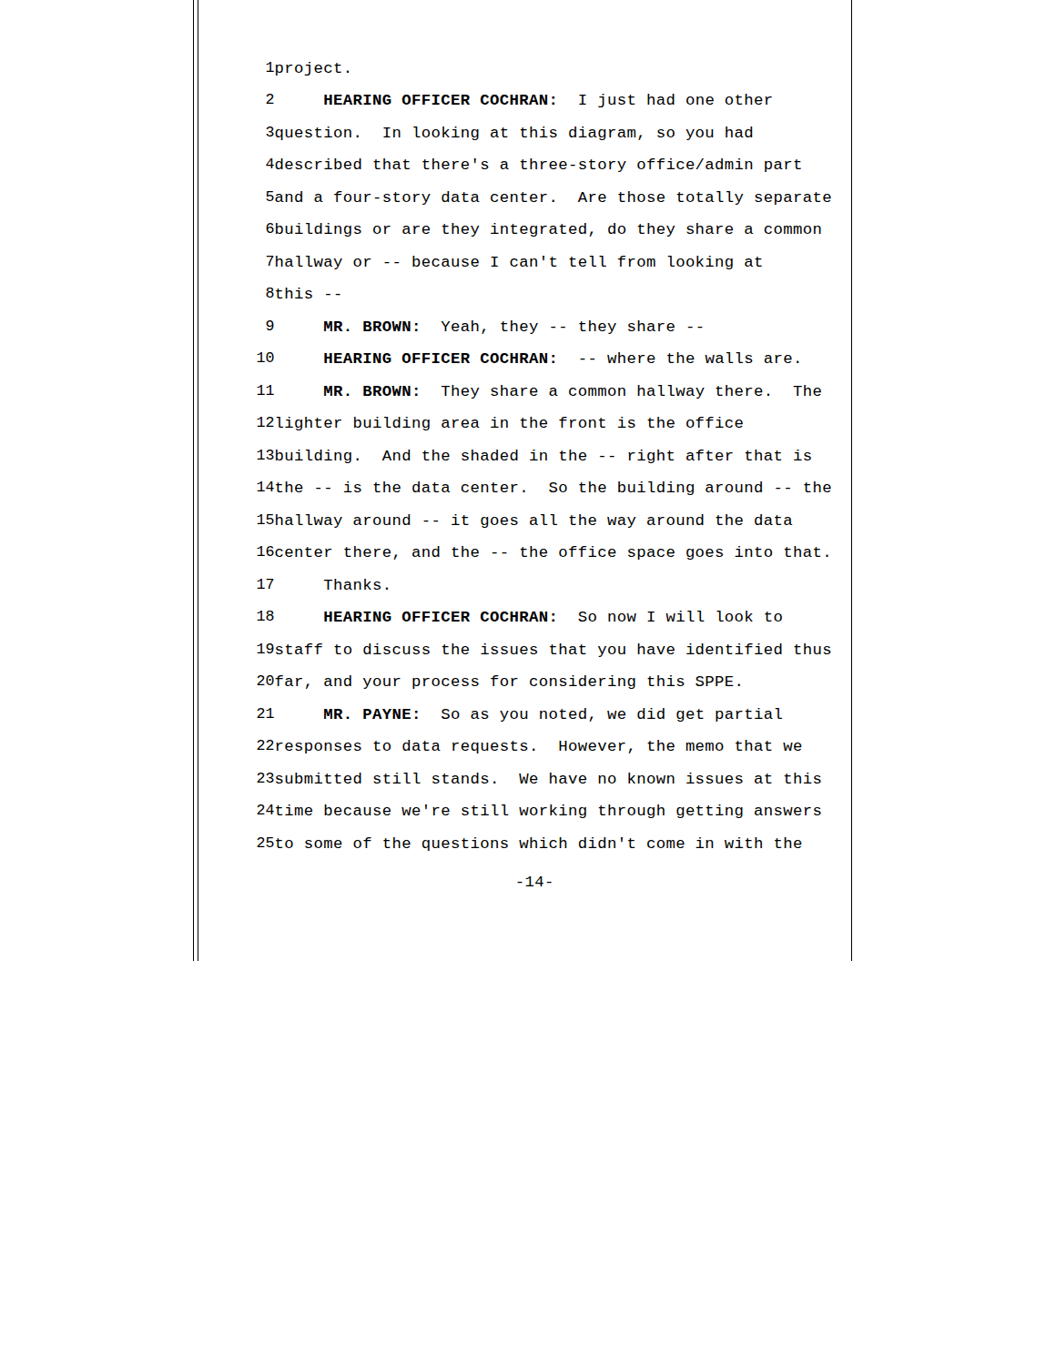| 1 | project. |
| 2 | HEARING OFFICER COCHRAN: I just had one other |
| 3 | question. In looking at this diagram, so you had |
| 4 | described that there's a three-story office/admin part |
| 5 | and a four-story data center. Are those totally separate |
| 6 | buildings or are they integrated, do they share a common |
| 7 | hallway or -- because I can't tell from looking at |
| 8 | this -- |
| 9 | MR. BROWN: Yeah, they -- they share -- |
| 10 | HEARING OFFICER COCHRAN: -- where the walls are. |
| 11 | MR. BROWN: They share a common hallway there. The |
| 12 | lighter building area in the front is the office |
| 13 | building. And the shaded in the -- right after that is |
| 14 | the -- is the data center. So the building around -- the |
| 15 | hallway around -- it goes all the way around the data |
| 16 | center there, and the -- the office space goes into that. |
| 17 | Thanks. |
| 18 | HEARING OFFICER COCHRAN: So now I will look to |
| 19 | staff to discuss the issues that you have identified thus |
| 20 | far, and your process for considering this SPPE. |
| 21 | MR. PAYNE: So as you noted, we did get partial |
| 22 | responses to data requests. However, the memo that we |
| 23 | submitted still stands. We have no known issues at this |
| 24 | time because we're still working through getting answers |
| 25 | to some of the questions which didn't come in with the |
-14-